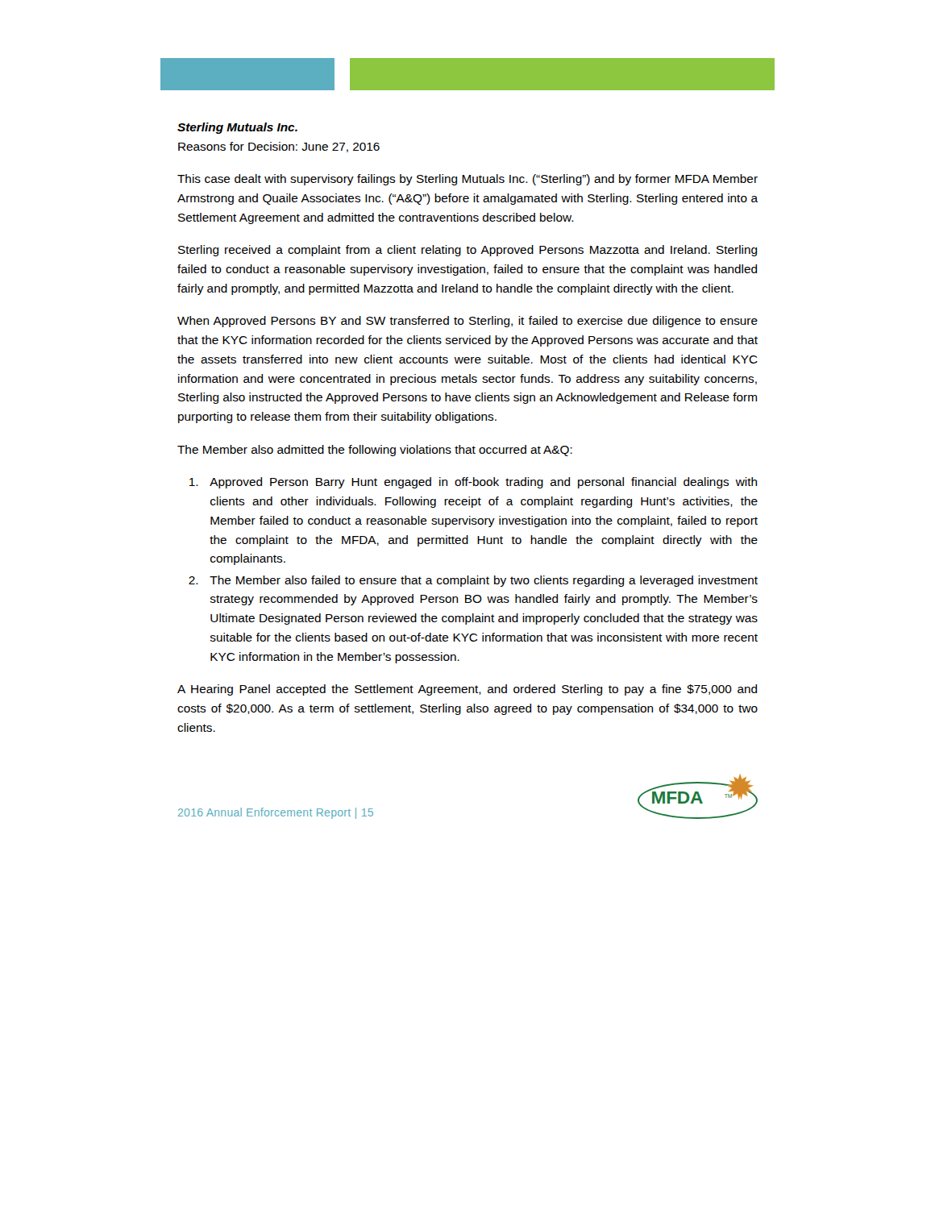Sterling Mutuals Inc.
Reasons for Decision: June 27, 2016
This case dealt with supervisory failings by Sterling Mutuals Inc. (“Sterling”) and by former MFDA Member Armstrong and Quaile Associates Inc. (“A&Q”) before it amalgamated with Sterling. Sterling entered into a Settlement Agreement and admitted the contraventions described below.
Sterling received a complaint from a client relating to Approved Persons Mazzotta and Ireland. Sterling failed to conduct a reasonable supervisory investigation, failed to ensure that the complaint was handled fairly and promptly, and permitted Mazzotta and Ireland to handle the complaint directly with the client.
When Approved Persons BY and SW transferred to Sterling, it failed to exercise due diligence to ensure that the KYC information recorded for the clients serviced by the Approved Persons was accurate and that the assets transferred into new client accounts were suitable. Most of the clients had identical KYC information and were concentrated in precious metals sector funds. To address any suitability concerns, Sterling also instructed the Approved Persons to have clients sign an Acknowledgement and Release form purporting to release them from their suitability obligations.
The Member also admitted the following violations that occurred at A&Q:
Approved Person Barry Hunt engaged in off-book trading and personal financial dealings with clients and other individuals. Following receipt of a complaint regarding Hunt’s activities, the Member failed to conduct a reasonable supervisory investigation into the complaint, failed to report the complaint to the MFDA, and permitted Hunt to handle the complaint directly with the complainants.
The Member also failed to ensure that a complaint by two clients regarding a leveraged investment strategy recommended by Approved Person BO was handled fairly and promptly. The Member’s Ultimate Designated Person reviewed the complaint and improperly concluded that the strategy was suitable for the clients based on out-of-date KYC information that was inconsistent with more recent KYC information in the Member’s possession.
A Hearing Panel accepted the Settlement Agreement, and ordered Sterling to pay a fine $75,000 and costs of $20,000. As a term of settlement, Sterling also agreed to pay compensation of $34,000 to two clients.
2016 Annual Enforcement Report | 15
MFDA
TM